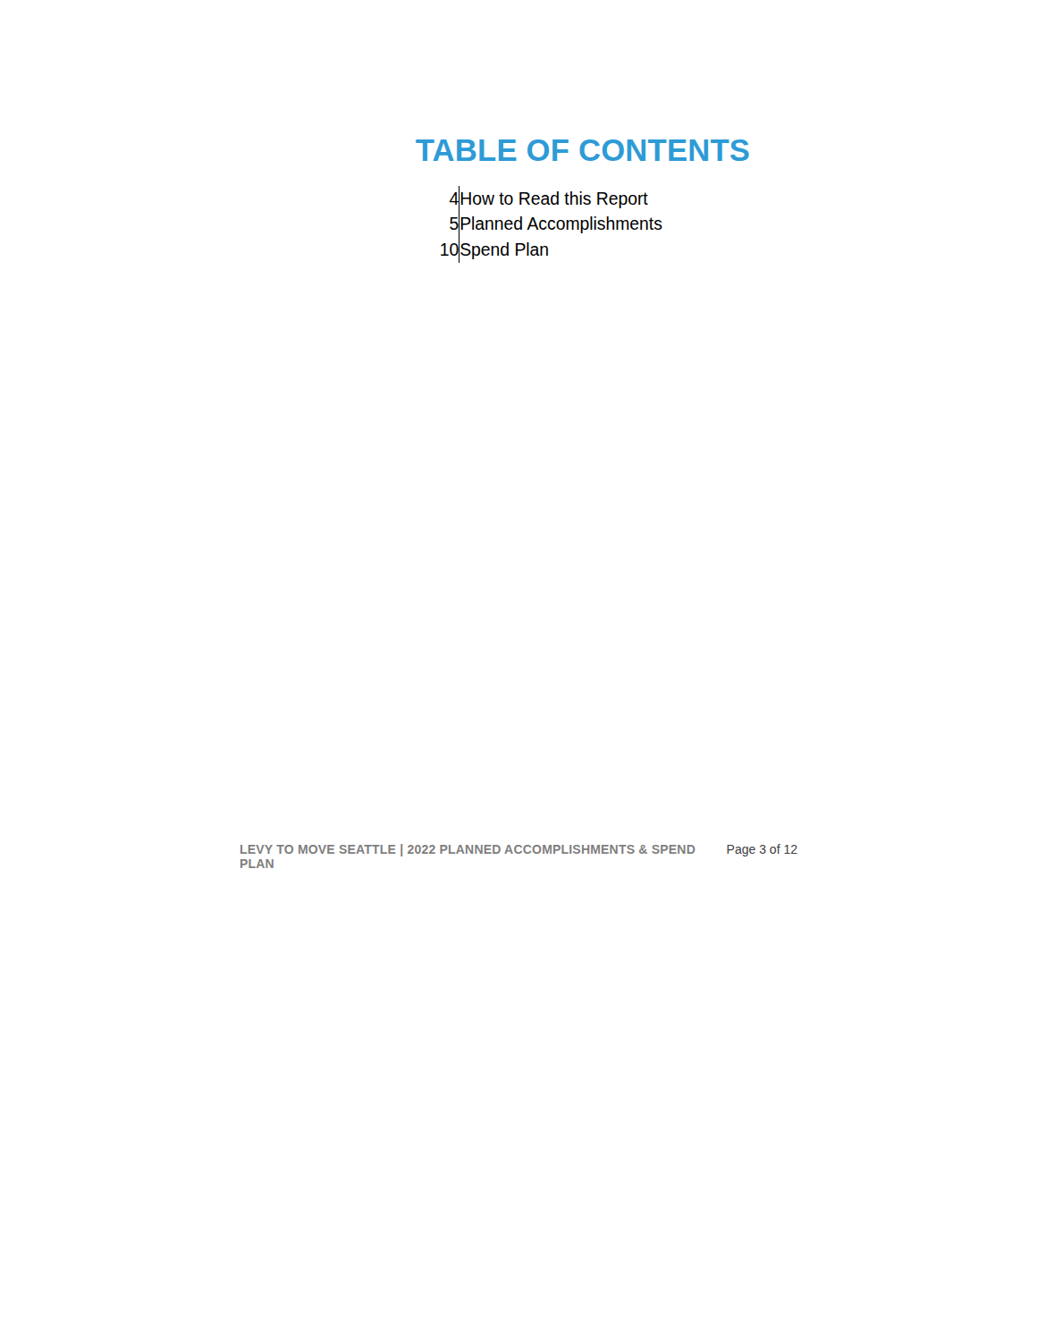TABLE OF CONTENTS
| 4 | How to Read this Report |
| 5 | Planned Accomplishments |
| 10 | Spend Plan |
LEVY TO MOVE SEATTLE | 2022 PLANNED ACCOMPLISHMENTS & SPEND PLAN
Page 3 of 12